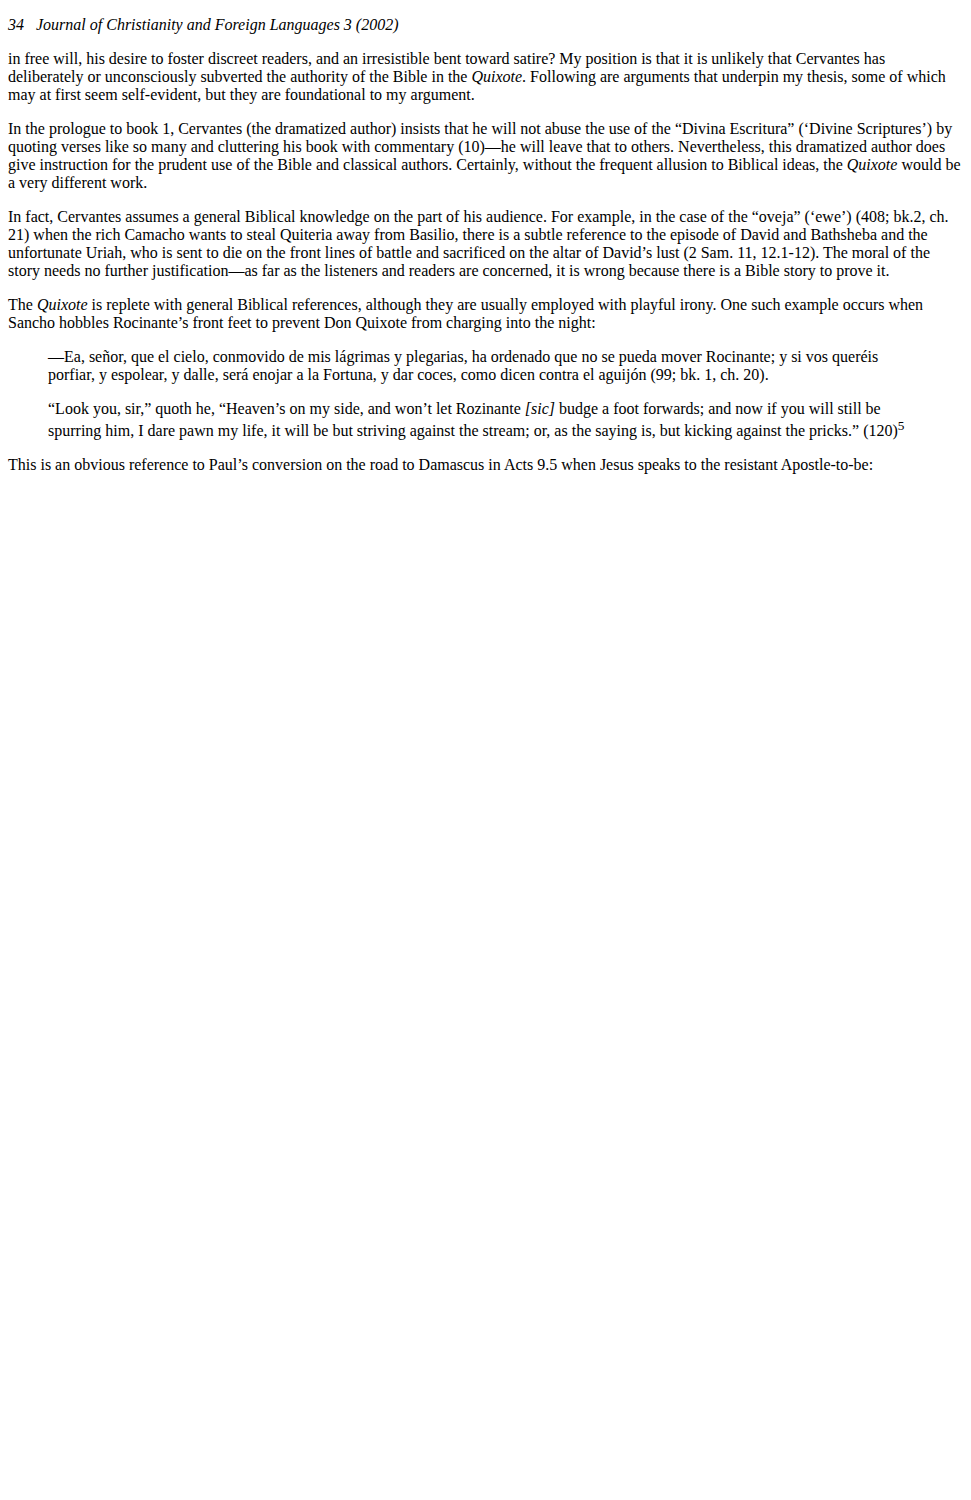34 Journal of Christianity and Foreign Languages 3 (2002)
in free will, his desire to foster discreet readers, and an irresistible bent toward satire? My position is that it is unlikely that Cervantes has deliberately or unconsciously subverted the authority of the Bible in the Quixote. Following are arguments that underpin my thesis, some of which may at first seem self-evident, but they are foundational to my argument.
In the prologue to book 1, Cervantes (the dramatized author) insists that he will not abuse the use of the “Divina Escritura” (‘Divine Scriptures’) by quoting verses like so many and cluttering his book with commentary (10)—he will leave that to others. Nevertheless, this dramatized author does give instruction for the prudent use of the Bible and classical authors. Certainly, without the frequent allusion to Biblical ideas, the Quixote would be a very different work.
In fact, Cervantes assumes a general Biblical knowledge on the part of his audience. For example, in the case of the “oveja” (‘ewe’) (408; bk.2, ch. 21) when the rich Camacho wants to steal Quiteria away from Basilio, there is a subtle reference to the episode of David and Bathsheba and the unfortunate Uriah, who is sent to die on the front lines of battle and sacrificed on the altar of David’s lust (2 Sam. 11, 12.1-12). The moral of the story needs no further justification—as far as the listeners and readers are concerned, it is wrong because there is a Bible story to prove it.
The Quixote is replete with general Biblical references, although they are usually employed with playful irony. One such example occurs when Sancho hobbles Rocinante’s front feet to prevent Don Quixote from charging into the night:
—Ea, señor, que el cielo, conmovido de mis lágrimas y plegarias, ha ordenado que no se pueda mover Rocinante; y si vos queréis porfiar, y espolear, y dalle, será enojar a la Fortuna, y dar coces, como dicen contra el aguijón (99; bk. 1, ch. 20).
“Look you, sir,” quoth he, “Heaven’s on my side, and won’t let Rozinante [sic] budge a foot forwards; and now if you will still be spurring him, I dare pawn my life, it will be but striving against the stream; or, as the saying is, but kicking against the pricks.” (120)5
This is an obvious reference to Paul’s conversion on the road to Damascus in Acts 9.5 when Jesus speaks to the resistant Apostle-to-be: